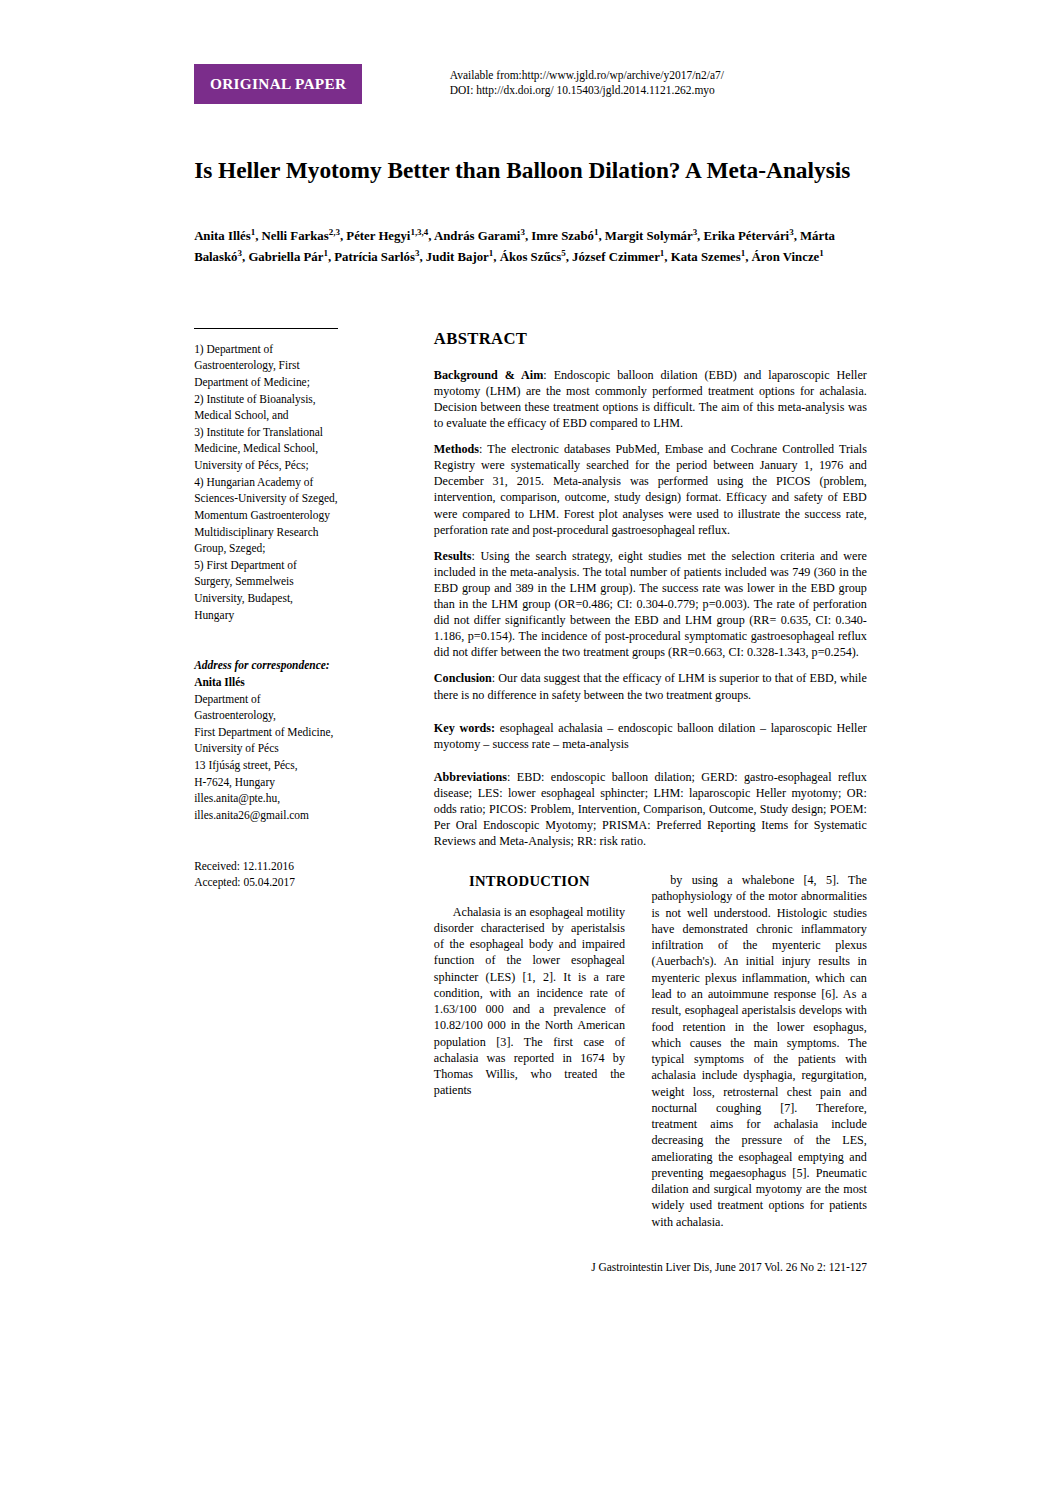ORIGINAL PAPER
Available from:http://www.jgld.ro/wp/archive/y2017/n2/a7/
DOI: http://dx.doi.org/ 10.15403/jgld.2014.1121.262.myo
Is Heller Myotomy Better than Balloon Dilation? A Meta-Analysis
Anita Illés1, Nelli Farkas2,3, Péter Hegyi1,3,4, András Garami3, Imre Szabó1, Margit Solymár3, Erika Pétervári3, Márta Balaskó3, Gabriella Pár1, Patrícia Sarlós3, Judit Bajor1, Ákos Szűcs5, József Czimmer1, Kata Szemes1, Áron Vincze1
1) Department of
Gastroenterology, First
Department of Medicine;
2) Institute of Bioanalysis,
Medical School, and
3) Institute for Translational
Medicine, Medical School,
University of Pécs, Pécs;
4) Hungarian Academy of
Sciences-University of Szeged,
Momentum Gastroenterology
Multidisciplinary Research
Group, Szeged;
5) First Department of
Surgery, Semmelweis
University, Budapest,
Hungary
Address for correspondence:
Anita Illés
Department of
Gastroenterology,
First Department of Medicine,
University of Pécs
13 Ifjúság street, Pécs,
H-7624, Hungary
illes.anita@pte.hu,
illes.anita26@gmail.com
Received: 12.11.2016
Accepted: 05.04.2017
ABSTRACT
Background & Aim: Endoscopic balloon dilation (EBD) and laparoscopic Heller myotomy (LHM) are the most commonly performed treatment options for achalasia. Decision between these treatment options is difficult. The aim of this meta-analysis was to evaluate the efficacy of EBD compared to LHM.
Methods: The electronic databases PubMed, Embase and Cochrane Controlled Trials Registry were systematically searched for the period between January 1, 1976 and December 31, 2015. Meta-analysis was performed using the PICOS (problem, intervention, comparison, outcome, study design) format. Efficacy and safety of EBD were compared to LHM. Forest plot analyses were used to illustrate the success rate, perforation rate and post-procedural gastroesophageal reflux.
Results: Using the search strategy, eight studies met the selection criteria and were included in the meta-analysis. The total number of patients included was 749 (360 in the EBD group and 389 in the LHM group). The success rate was lower in the EBD group than in the LHM group (OR=0.486; CI: 0.304-0.779; p=0.003). The rate of perforation did not differ significantly between the EBD and LHM group (RR= 0.635, CI: 0.340-1.186, p=0.154). The incidence of post-procedural symptomatic gastroesophageal reflux did not differ between the two treatment groups (RR=0.663, CI: 0.328-1.343, p=0.254).
Conclusion: Our data suggest that the efficacy of LHM is superior to that of EBD, while there is no difference in safety between the two treatment groups.
Key words: esophageal achalasia – endoscopic balloon dilation – laparoscopic Heller myotomy – success rate – meta-analysis
Abbreviations: EBD: endoscopic balloon dilation; GERD: gastro-esophageal reflux disease; LES: lower esophageal sphincter; LHM: laparoscopic Heller myotomy; OR: odds ratio; PICOS: Problem, Intervention, Comparison, Outcome, Study design; POEM: Per Oral Endoscopic Myotomy; PRISMA: Preferred Reporting Items for Systematic Reviews and Meta-Analysis; RR: risk ratio.
INTRODUCTION
Achalasia is an esophageal motility disorder characterised by aperistalsis of the esophageal body and impaired function of the lower esophageal sphincter (LES) [1, 2]. It is a rare condition, with an incidence rate of 1.63/100 000 and a prevalence of 10.82/100 000 in the North American population [3]. The first case of achalasia was reported in 1674 by Thomas Willis, who treated the patients
by using a whalebone [4, 5]. The pathophysiology of the motor abnormalities is not well understood. Histologic studies have demonstrated chronic inflammatory infiltration of the myenteric plexus (Auerbach's). An initial injury results in myenteric plexus inflammation, which can lead to an autoimmune response [6]. As a result, esophageal aperistalsis develops with food retention in the lower esophagus, which causes the main symptoms. The typical symptoms of the patients with achalasia include dysphagia, regurgitation, weight loss, retrosternal chest pain and nocturnal coughing [7]. Therefore, treatment aims for achalasia include decreasing the pressure of the LES, ameliorating the esophageal emptying and preventing megaesophagus [5]. Pneumatic dilation and surgical myotomy are the most widely used treatment options for patients with achalasia.
J Gastrointestin Liver Dis, June 2017 Vol. 26 No 2: 121-127